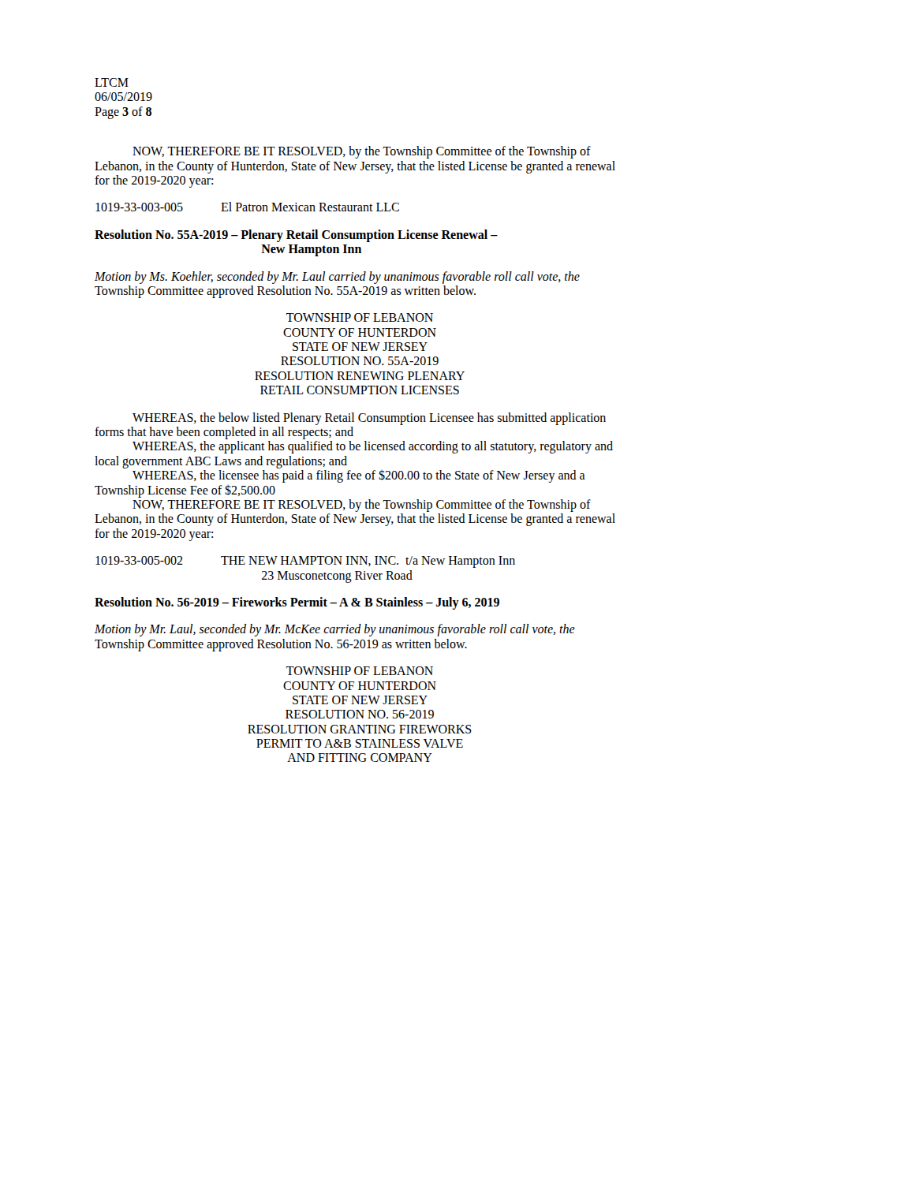LTCM
06/05/2019
Page 3 of 8
NOW, THEREFORE BE IT RESOLVED, by the Township Committee of the Township of Lebanon, in the County of Hunterdon, State of New Jersey, that the listed License be granted a renewal for the 2019-2020 year:
1019-33-003-005 El Patron Mexican Restaurant LLC
Resolution No. 55A-2019 – Plenary Retail Consumption License Renewal – New Hampton Inn
Motion by Ms. Koehler, seconded by Mr. Laul carried by unanimous favorable roll call vote, the Township Committee approved Resolution No. 55A-2019 as written below.
TOWNSHIP OF LEBANON
COUNTY OF HUNTERDON
STATE OF NEW JERSEY
RESOLUTION NO. 55A-2019
RESOLUTION RENEWING PLENARY
RETAIL CONSUMPTION LICENSES
WHEREAS, the below listed Plenary Retail Consumption Licensee has submitted application forms that have been completed in all respects; and
WHEREAS, the applicant has qualified to be licensed according to all statutory, regulatory and local government ABC Laws and regulations; and
WHEREAS, the licensee has paid a filing fee of $200.00 to the State of New Jersey and a Township License Fee of $2,500.00
NOW, THEREFORE BE IT RESOLVED, by the Township Committee of the Township of Lebanon, in the County of Hunterdon, State of New Jersey, that the listed License be granted a renewal for the 2019-2020 year:
1019-33-005-002 THE NEW HAMPTON INN, INC. t/a New Hampton Inn
23 Musconetcong River Road
Resolution No. 56-2019 – Fireworks Permit – A & B Stainless – July 6, 2019
Motion by Mr. Laul, seconded by Mr. McKee carried by unanimous favorable roll call vote, the Township Committee approved Resolution No. 56-2019 as written below.
TOWNSHIP OF LEBANON
COUNTY OF HUNTERDON
STATE OF NEW JERSEY
RESOLUTION NO. 56-2019
RESOLUTION GRANTING FIREWORKS
PERMIT TO A&B STAINLESS VALVE
AND FITTING COMPANY